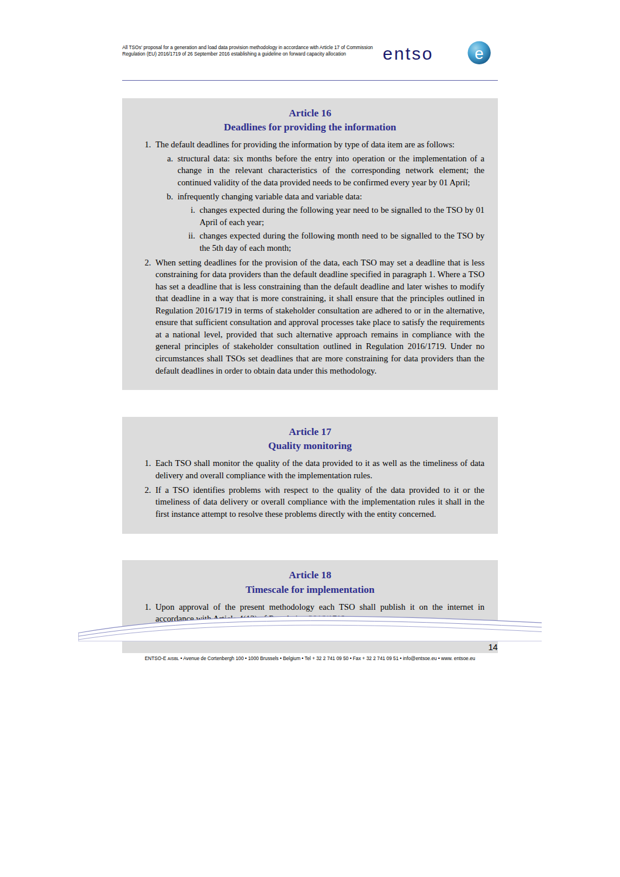All TSOs' proposal for a generation and load data provision methodology in accordance with Article 17 of Commission Regulation (EU) 2016/1719 of 26 September 2016 establishing a guideline on forward capacity allocation
entso e
Article 16
Deadlines for providing the information
The default deadlines for providing the information by type of data item are as follows:
structural data: six months before the entry into operation or the implementation of a change in the relevant characteristics of the corresponding network element; the continued validity of the data provided needs to be confirmed every year by 01 April;
infrequently changing variable data and variable data:
changes expected during the following year need to be signalled to the TSO by 01 April of each year;
changes expected during the following month need to be signalled to the TSO by the 5th day of each month;
When setting deadlines for the provision of the data, each TSO may set a deadline that is less constraining for data providers than the default deadline specified in paragraph 1. Where a TSO has set a deadline that is less constraining than the default deadline and later wishes to modify that deadline in a way that is more constraining, it shall ensure that the principles outlined in Regulation 2016/1719 in terms of stakeholder consultation are adhered to or in the alternative, ensure that sufficient consultation and approval processes take place to satisfy the requirements at a national level, provided that such alternative approach remains in compliance with the general principles of stakeholder consultation outlined in Regulation 2016/1719. Under no circumstances shall TSOs set deadlines that are more constraining for data providers than the default deadlines in order to obtain data under this methodology.
Article 17
Quality monitoring
Each TSO shall monitor the quality of the data provided to it as well as the timeliness of data delivery and overall compliance with the implementation rules.
If a TSO identifies problems with respect to the quality of the data provided to it or the timeliness of data delivery or overall compliance with the implementation rules it shall in the first instance attempt to resolve these problems directly with the entity concerned.
Article 18
Timescale for implementation
Upon approval of the present methodology each TSO shall publish it on the internet in accordance with Article 4(13) of Regulation 2016/1719.
By one month after the approval of the present methodology, each TSO shall
14
ENTSO-E AISBL • Avenue de Cortenbergh 100 • 1000 Brussels • Belgium • Tel + 32 2 741 09 50 • Fax + 32 2 741 09 51 • info@entsoe.eu • www. entsoe.eu